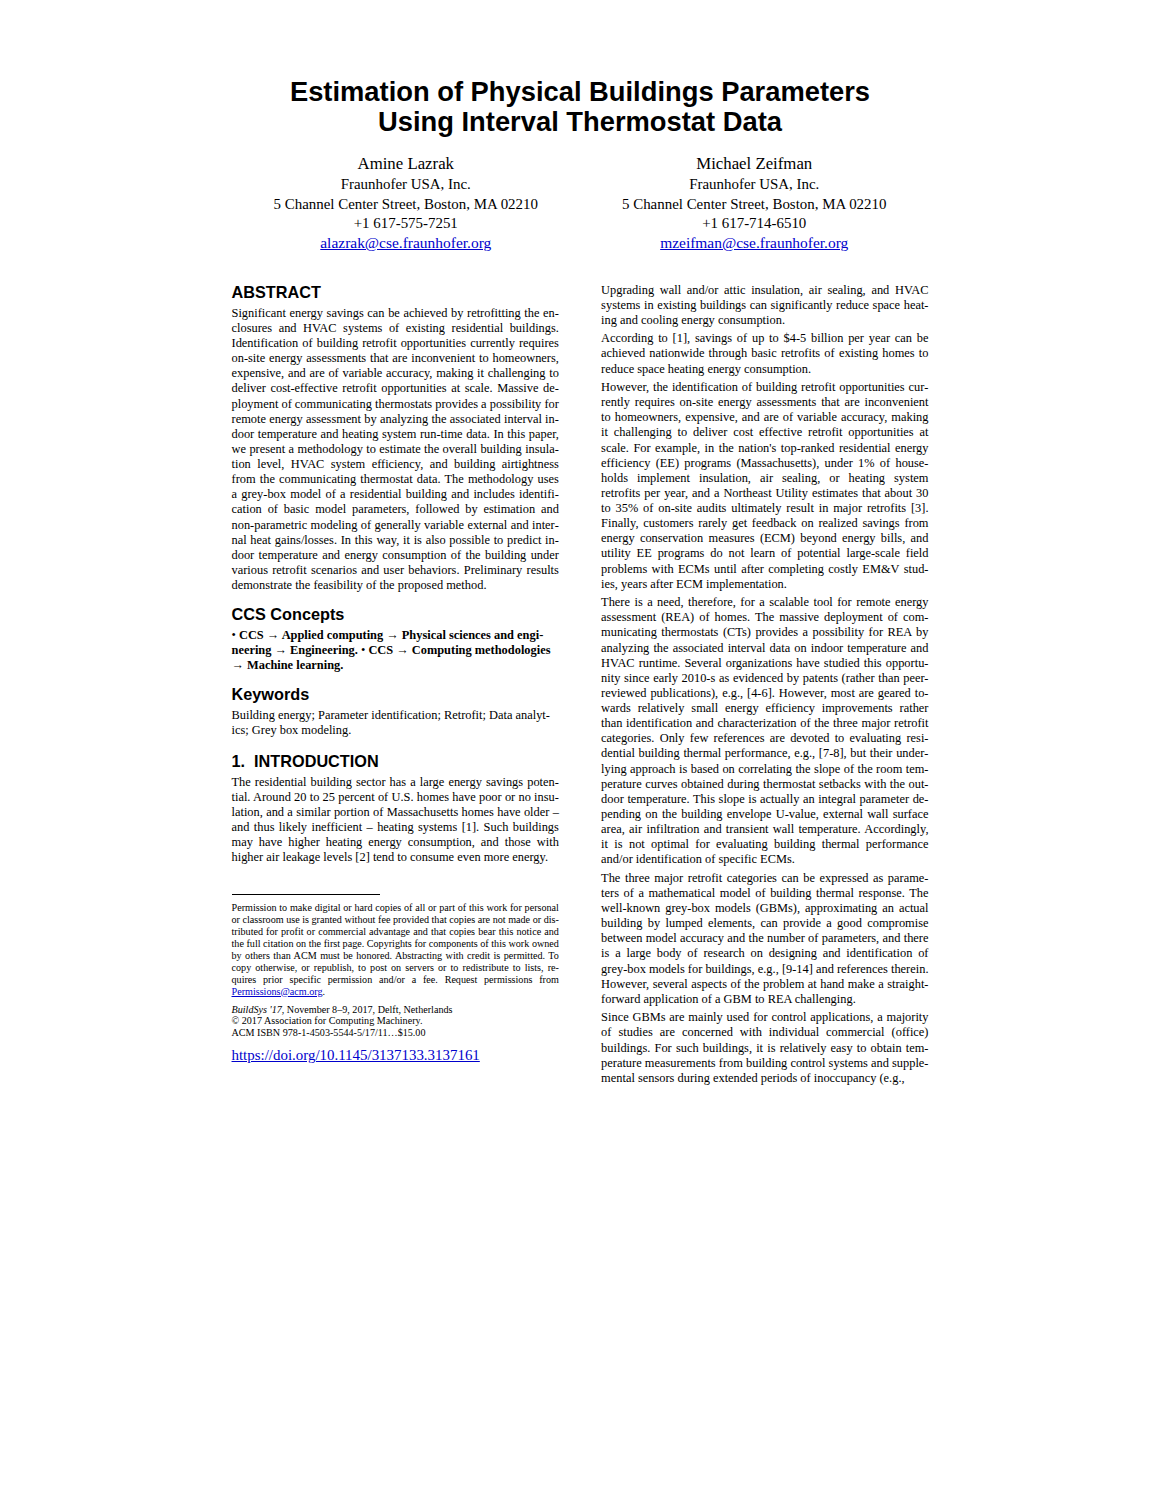Estimation of Physical Buildings Parameters Using Interval Thermostat Data
| Amine Lazrak Fraunhofer USA, Inc. 5 Channel Center Street, Boston, MA 02210 +1 617-575-7251 alazrak@cse.fraunhofer.org | Michael Zeifman Fraunhofer USA, Inc. 5 Channel Center Street, Boston, MA 02210 +1 617-714-6510 mzeifman@cse.fraunhofer.org |
| ABSTRACT Significant energy savings can be achieved by retrofitting the enclosures and HVAC systems of existing residential buildings. Identification of building retrofit opportunities currently requires on-site energy assessments that are inconvenient to homeowners, expensive, and are of variable accuracy, making it challenging to deliver cost-effective retrofit opportunities at scale. Massive deployment of communicating thermostats provides a possibility for remote energy assessment by analyzing the associated interval indoor temperature and heating system run-time data. In this paper, we present a methodology to estimate the overall building insulation level, HVAC system efficiency, and building airtightness from the communicating thermostat data. The methodology uses a grey-box model of a residential building and includes identification of basic model parameters, followed by estimation and non-parametric modeling of generally variable external and internal heat gains/losses. In this way, it is also possible to predict indoor temperature and energy consumption of the building under various retrofit scenarios and user behaviors. Preliminary results demonstrate the feasibility of the proposed method. CCS Concepts • CCS → Applied computing → Physical sciences and engineering → Engineering. • CCS → Computing methodologies → Machine learning. Keywords Building energy; Parameter identification; Retrofit; Data analytics; Grey box modeling. 1. INTRODUCTION The residential building sector has a large energy savings potential. Around 20 to 25 percent of U.S. homes have poor or no insulation, and a similar portion of Massachusetts homes have older – and thus likely inefficient – heating systems [1]. Such buildings may have higher heating energy consumption, and those with higher air leakage levels [2] tend to consume even more energy. Permission to make digital or hard copies of all or part of this work for personal or classroom use is granted without fee provided that copies are not made or distributed for profit or commercial advantage and that copies bear this notice and the full citation on the first page. Copyrights for components of this work owned by others than ACM must be honored. Abstracting with credit is permitted. To copy otherwise, or republish, to post on servers or to redistribute to lists, requires prior specific permission and/or a fee. Request permissions from Permissions@acm.org . BuildSys '17 , November 8–9, 2017, Delft, Netherlands © 2017 Association for Computing Machinery. ACM ISBN 978-1-4503-5544-5/17/11…$15.00 https://doi.org/10.1145/3137133.3137161 | Upgrading wall and/or attic insulation, air sealing, and HVAC systems in existing buildings can significantly reduce space heating and cooling energy consumption. According to [1], savings of up to $4-5 billion per year can be achieved nationwide through basic retrofits of existing homes to reduce space heating energy consumption. However, the identification of building retrofit opportunities currently requires on-site energy assessments that are inconvenient to homeowners, expensive, and are of variable accuracy, making it challenging to deliver cost effective retrofit opportunities at scale. For example, in the nation's top-ranked residential energy efficiency (EE) programs (Massachusetts), under 1% of households implement insulation, air sealing, or heating system retrofits per year, and a Northeast Utility estimates that about 30 to 35% of on-site audits ultimately result in major retrofits [3]. Finally, customers rarely get feedback on realized savings from energy conservation measures (ECM) beyond energy bills, and utility EE programs do not learn of potential large-scale field problems with ECMs until after completing costly EM&V studies, years after ECM implementation. There is a need, therefore, for a scalable tool for remote energy assessment (REA) of homes. The massive deployment of communicating thermostats (CTs) provides a possibility for REA by analyzing the associated interval data on indoor temperature and HVAC runtime. Several organizations have studied this opportunity since early 2010-s as evidenced by patents (rather than peer-reviewed publications), e.g., [4-6]. However, most are geared towards relatively small energy efficiency improvements rather than identification and characterization of the three major retrofit categories. Only few references are devoted to evaluating residential building thermal performance, e.g., [7-8], but their underlying approach is based on correlating the slope of the room temperature curves obtained during thermostat setbacks with the outdoor temperature. This slope is actually an integral parameter depending on the building envelope U-value, external wall surface area, air infiltration and transient wall temperature. Accordingly, it is not optimal for evaluating building thermal performance and/or identification of specific ECMs. The three major retrofit categories can be expressed as parameters of a mathematical model of building thermal response. The well-known grey-box models (GBMs), approximating an actual building by lumped elements, can provide a good compromise between model accuracy and the number of parameters, and there is a large body of research on designing and identification of grey-box models for buildings, e.g., [9-14] and references therein. However, several aspects of the problem at hand make a straightforward application of a GBM to REA challenging. Since GBMs are mainly used for control applications, a majority of studies are concerned with individual commercial (office) buildings. For such buildings, it is relatively easy to obtain temperature measurements from building control systems and supplemental sensors during extended periods of inoccupancy (e.g., |